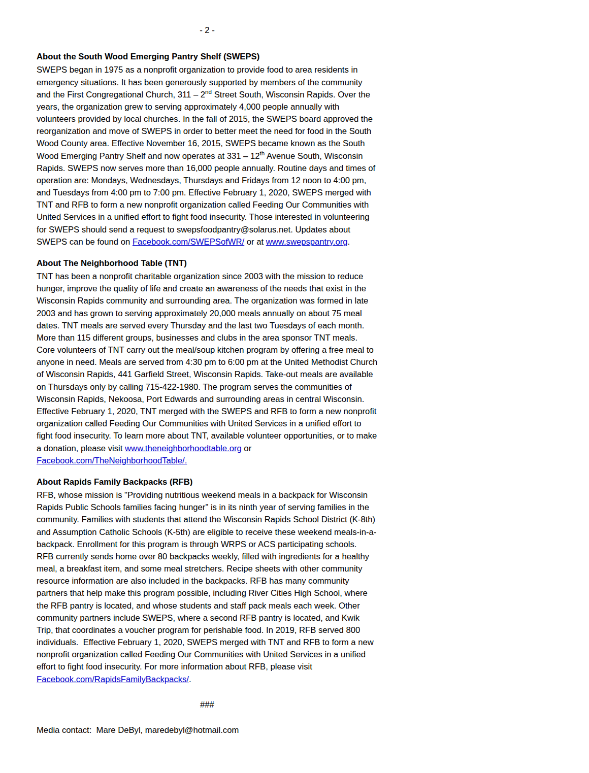- 2 -
About the South Wood Emerging Pantry Shelf (SWEPS)
SWEPS began in 1975 as a nonprofit organization to provide food to area residents in emergency situations. It has been generously supported by members of the community and the First Congregational Church, 311 – 2nd Street South, Wisconsin Rapids. Over the years, the organization grew to serving approximately 4,000 people annually with volunteers provided by local churches. In the fall of 2015, the SWEPS board approved the reorganization and move of SWEPS in order to better meet the need for food in the South Wood County area. Effective November 16, 2015, SWEPS became known as the South Wood Emerging Pantry Shelf and now operates at 331 – 12th Avenue South, Wisconsin Rapids. SWEPS now serves more than 16,000 people annually. Routine days and times of operation are: Mondays, Wednesdays, Thursdays and Fridays from 12 noon to 4:00 pm, and Tuesdays from 4:00 pm to 7:00 pm. Effective February 1, 2020, SWEPS merged with TNT and RFB to form a new nonprofit organization called Feeding Our Communities with United Services in a unified effort to fight food insecurity. Those interested in volunteering for SWEPS should send a request to swepsfoodpantry@solarus.net. Updates about SWEPS can be found on Facebook.com/SWEPSofWR/ or at www.swepspantry.org.
About The Neighborhood Table (TNT)
TNT has been a nonprofit charitable organization since 2003 with the mission to reduce hunger, improve the quality of life and create an awareness of the needs that exist in the Wisconsin Rapids community and surrounding area. The organization was formed in late 2003 and has grown to serving approximately 20,000 meals annually on about 75 meal dates. TNT meals are served every Thursday and the last two Tuesdays of each month. More than 115 different groups, businesses and clubs in the area sponsor TNT meals. Core volunteers of TNT carry out the meal/soup kitchen program by offering a free meal to anyone in need. Meals are served from 4:30 pm to 6:00 pm at the United Methodist Church of Wisconsin Rapids, 441 Garfield Street, Wisconsin Rapids. Take-out meals are available on Thursdays only by calling 715-422-1980. The program serves the communities of Wisconsin Rapids, Nekoosa, Port Edwards and surrounding areas in central Wisconsin. Effective February 1, 2020, TNT merged with the SWEPS and RFB to form a new nonprofit organization called Feeding Our Communities with United Services in a unified effort to fight food insecurity. To learn more about TNT, available volunteer opportunities, or to make a donation, please visit www.theneighborhoodtable.org or Facebook.com/TheNeighborhoodTable/.
About Rapids Family Backpacks (RFB)
RFB, whose mission is "Providing nutritious weekend meals in a backpack for Wisconsin Rapids Public Schools families facing hunger" is in its ninth year of serving families in the community. Families with students that attend the Wisconsin Rapids School District (K-8th) and Assumption Catholic Schools (K-5th) are eligible to receive these weekend meals-in-a-backpack. Enrollment for this program is through WRPS or ACS participating schools. RFB currently sends home over 80 backpacks weekly, filled with ingredients for a healthy meal, a breakfast item, and some meal stretchers. Recipe sheets with other community resource information are also included in the backpacks. RFB has many community partners that help make this program possible, including River Cities High School, where the RFB pantry is located, and whose students and staff pack meals each week. Other community partners include SWEPS, where a second RFB pantry is located, and Kwik Trip, that coordinates a voucher program for perishable food. In 2019, RFB served 800 individuals. Effective February 1, 2020, SWEPS merged with TNT and RFB to form a new nonprofit organization called Feeding Our Communities with United Services in a unified effort to fight food insecurity. For more information about RFB, please visit Facebook.com/RapidsFamilyBackpacks/.
###
Media contact: Mare DeByl, maredebyl@hotmail.com